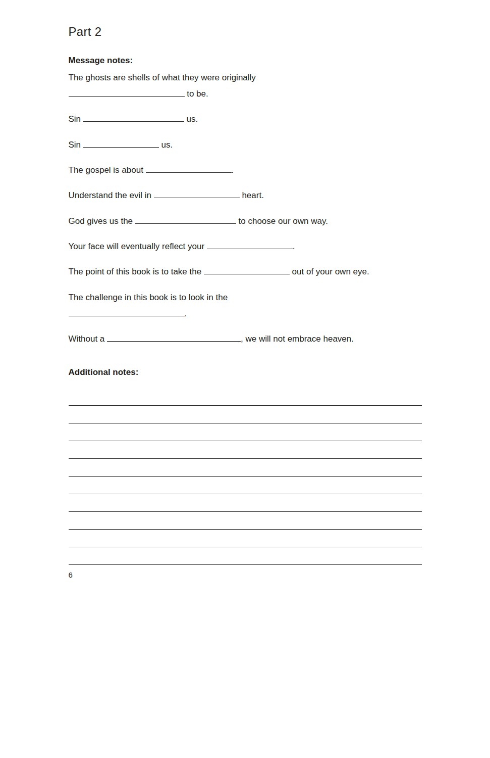Part 2
Message notes:
The ghosts are shells of what they were originally
to be.
Sin us.
Sin us.
The gospel is about .
Understand the evil in heart.
God gives us the to choose our own way.
Your face will eventually reflect your .
The point of this book is to take the out of your own eye.
The challenge in this book is to look in the
.
Without a , we will not embrace heaven.
Additional notes:
6